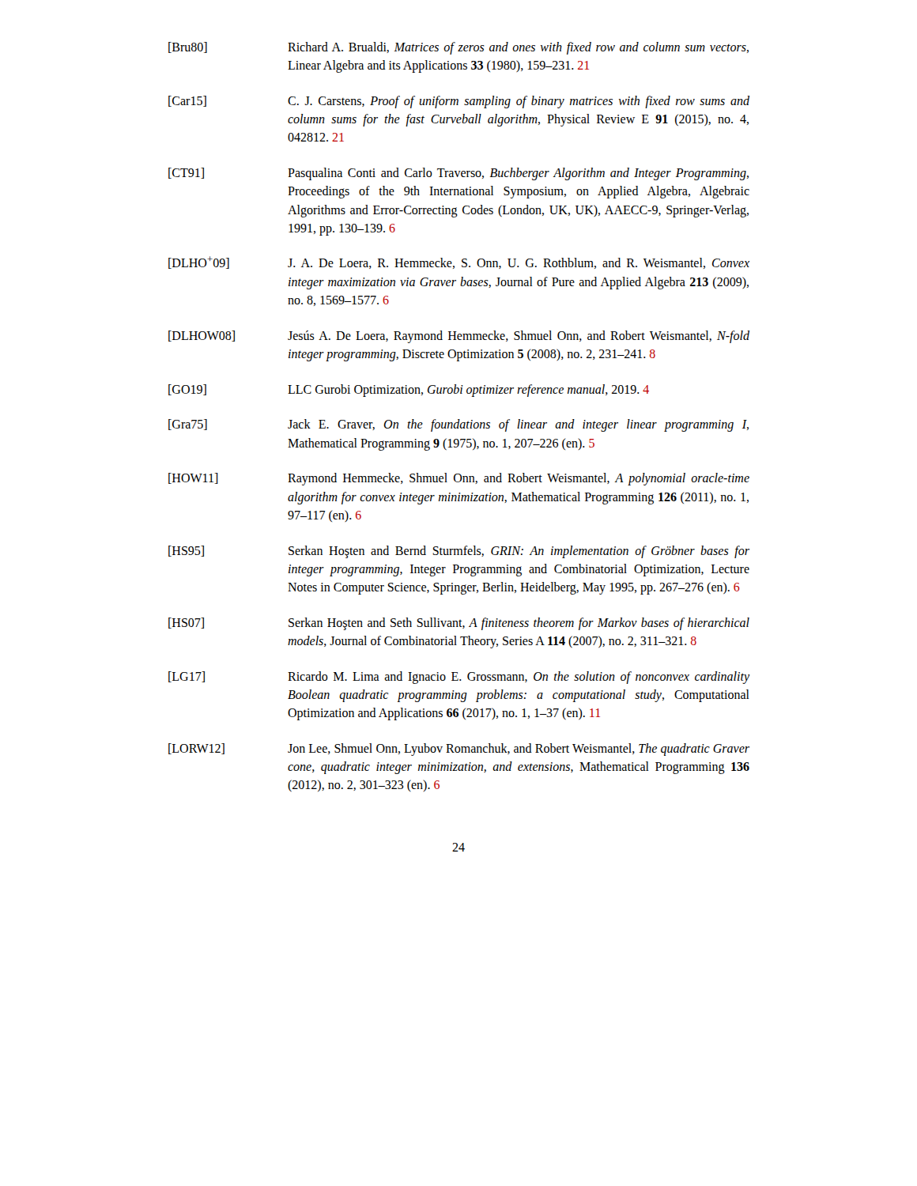[Bru80]
Richard A. Brualdi, Matrices of zeros and ones with fixed row and column sum vectors, Linear Algebra and its Applications 33 (1980), 159–231. 21
[Car15]
C. J. Carstens, Proof of uniform sampling of binary matrices with fixed row sums and column sums for the fast Curveball algorithm, Physical Review E 91 (2015), no. 4, 042812. 21
[CT91]
Pasqualina Conti and Carlo Traverso, Buchberger Algorithm and Integer Programming, Proceedings of the 9th International Symposium, on Applied Algebra, Algebraic Algorithms and Error-Correcting Codes (London, UK, UK), AAECC-9, Springer-Verlag, 1991, pp. 130–139. 6
[DLHO+09]
J. A. De Loera, R. Hemmecke, S. Onn, U. G. Rothblum, and R. Weismantel, Convex integer maximization via Graver bases, Journal of Pure and Applied Algebra 213 (2009), no. 8, 1569–1577. 6
[DLHOW08]
Jesús A. De Loera, Raymond Hemmecke, Shmuel Onn, and Robert Weismantel, N-fold integer programming, Discrete Optimization 5 (2008), no. 2, 231–241. 8
[GO19]
LLC Gurobi Optimization, Gurobi optimizer reference manual, 2019. 4
[Gra75]
Jack E. Graver, On the foundations of linear and integer linear programming I, Mathematical Programming 9 (1975), no. 1, 207–226 (en). 5
[HOW11]
Raymond Hemmecke, Shmuel Onn, and Robert Weismantel, A polynomial oracle-time algorithm for convex integer minimization, Mathematical Programming 126 (2011), no. 1, 97–117 (en). 6
[HS95]
Serkan Hoşten and Bernd Sturmfels, GRIN: An implementation of Gröbner bases for integer programming, Integer Programming and Combinatorial Optimization, Lecture Notes in Computer Science, Springer, Berlin, Heidelberg, May 1995, pp. 267–276 (en). 6
[HS07]
Serkan Hoşten and Seth Sullivant, A finiteness theorem for Markov bases of hierarchical models, Journal of Combinatorial Theory, Series A 114 (2007), no. 2, 311–321. 8
[LG17]
Ricardo M. Lima and Ignacio E. Grossmann, On the solution of nonconvex cardinality Boolean quadratic programming problems: a computational study, Computational Optimization and Applications 66 (2017), no. 1, 1–37 (en). 11
[LORW12]
Jon Lee, Shmuel Onn, Lyubov Romanchuk, and Robert Weismantel, The quadratic Graver cone, quadratic integer minimization, and extensions, Mathematical Programming 136 (2012), no. 2, 301–323 (en). 6
24